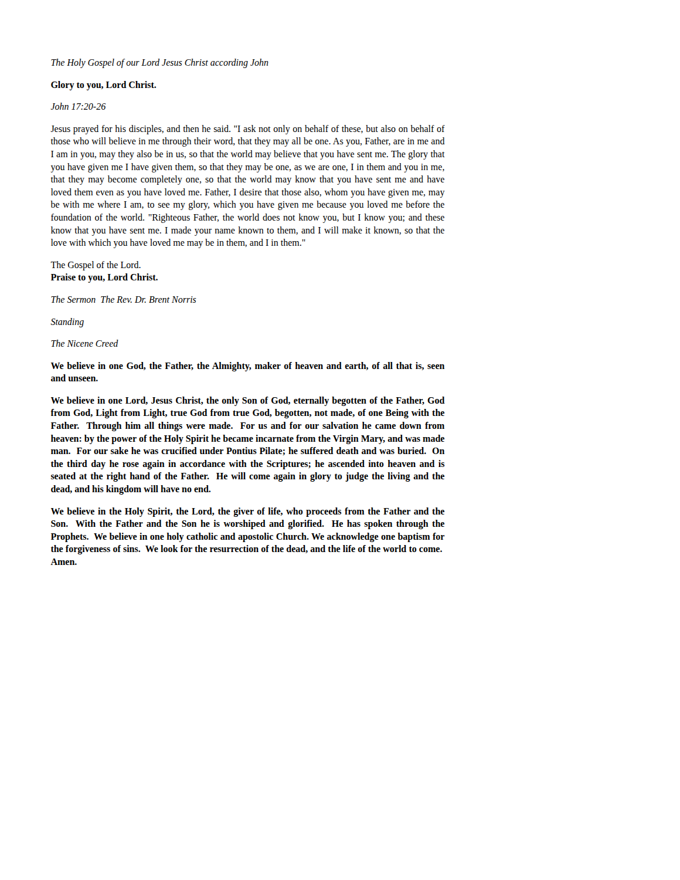The Holy Gospel of our Lord Jesus Christ according John
Glory to you, Lord Christ.
John 17:20-26
Jesus prayed for his disciples, and then he said. "I ask not only on behalf of these, but also on behalf of those who will believe in me through their word, that they may all be one. As you, Father, are in me and I am in you, may they also be in us, so that the world may believe that you have sent me. The glory that you have given me I have given them, so that they may be one, as we are one, I in them and you in me, that they may become completely one, so that the world may know that you have sent me and have loved them even as you have loved me. Father, I desire that those also, whom you have given me, may be with me where I am, to see my glory, which you have given me because you loved me before the foundation of the world. "Righteous Father, the world does not know you, but I know you; and these know that you have sent me. I made your name known to them, and I will make it known, so that the love with which you have loved me may be in them, and I in them."
The Gospel of the Lord.
Praise to you, Lord Christ.
The Sermon The Rev. Dr. Brent Norris
Standing
The Nicene Creed
We believe in one God, the Father, the Almighty, maker of heaven and earth, of all that is, seen and unseen.
We believe in one Lord, Jesus Christ, the only Son of God, eternally begotten of the Father, God from God, Light from Light, true God from true God, begotten, not made, of one Being with the Father. Through him all things were made. For us and for our salvation he came down from heaven: by the power of the Holy Spirit he became incarnate from the Virgin Mary, and was made man. For our sake he was crucified under Pontius Pilate; he suffered death and was buried. On the third day he rose again in accordance with the Scriptures; he ascended into heaven and is seated at the right hand of the Father. He will come again in glory to judge the living and the dead, and his kingdom will have no end.
We believe in the Holy Spirit, the Lord, the giver of life, who proceeds from the Father and the Son. With the Father and the Son he is worshiped and glorified. He has spoken through the Prophets. We believe in one holy catholic and apostolic Church. We acknowledge one baptism for the forgiveness of sins. We look for the resurrection of the dead, and the life of the world to come. Amen.